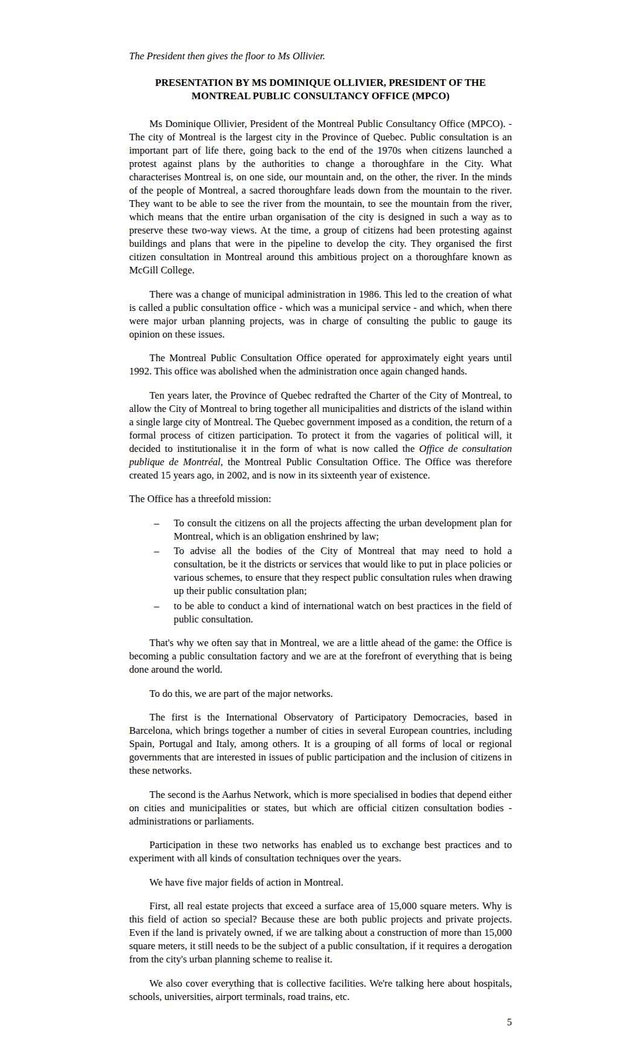The President then gives the floor to Ms Ollivier.
Presentation by Ms Dominique Ollivier, President of the Montreal Public Consultancy Office (MPCO)
Ms Dominique Ollivier, President of the Montreal Public Consultancy Office (MPCO). - The city of Montreal is the largest city in the Province of Quebec. Public consultation is an important part of life there, going back to the end of the 1970s when citizens launched a protest against plans by the authorities to change a thoroughfare in the City. What characterises Montreal is, on one side, our mountain and, on the other, the river. In the minds of the people of Montreal, a sacred thoroughfare leads down from the mountain to the river. They want to be able to see the river from the mountain, to see the mountain from the river, which means that the entire urban organisation of the city is designed in such a way as to preserve these two-way views. At the time, a group of citizens had been protesting against buildings and plans that were in the pipeline to develop the city. They organised the first citizen consultation in Montreal around this ambitious project on a thoroughfare known as McGill College.
There was a change of municipal administration in 1986. This led to the creation of what is called a public consultation office - which was a municipal service - and which, when there were major urban planning projects, was in charge of consulting the public to gauge its opinion on these issues.
The Montreal Public Consultation Office operated for approximately eight years until 1992. This office was abolished when the administration once again changed hands.
Ten years later, the Province of Quebec redrafted the Charter of the City of Montreal, to allow the City of Montreal to bring together all municipalities and districts of the island within a single large city of Montreal. The Quebec government imposed as a condition, the return of a formal process of citizen participation. To protect it from the vagaries of political will, it decided to institutionalise it in the form of what is now called the Office de consultation publique de Montréal, the Montreal Public Consultation Office. The Office was therefore created 15 years ago, in 2002, and is now in its sixteenth year of existence.
The Office has a threefold mission:
To consult the citizens on all the projects affecting the urban development plan for Montreal, which is an obligation enshrined by law;
To advise all the bodies of the City of Montreal that may need to hold a consultation, be it the districts or services that would like to put in place policies or various schemes, to ensure that they respect public consultation rules when drawing up their public consultation plan;
to be able to conduct a kind of international watch on best practices in the field of public consultation.
That's why we often say that in Montreal, we are a little ahead of the game: the Office is becoming a public consultation factory and we are at the forefront of everything that is being done around the world.
To do this, we are part of the major networks.
The first is the International Observatory of Participatory Democracies, based in Barcelona, which brings together a number of cities in several European countries, including Spain, Portugal and Italy, among others. It is a grouping of all forms of local or regional governments that are interested in issues of public participation and the inclusion of citizens in these networks.
The second is the Aarhus Network, which is more specialised in bodies that depend either on cities and municipalities or states, but which are official citizen consultation bodies - administrations or parliaments.
Participation in these two networks has enabled us to exchange best practices and to experiment with all kinds of consultation techniques over the years.
We have five major fields of action in Montreal.
First, all real estate projects that exceed a surface area of 15,000 square meters. Why is this field of action so special? Because these are both public projects and private projects. Even if the land is privately owned, if we are talking about a construction of more than 15,000 square meters, it still needs to be the subject of a public consultation, if it requires a derogation from the city's urban planning scheme to realise it.
We also cover everything that is collective facilities. We're talking here about hospitals, schools, universities, airport terminals, road trains, etc.
5